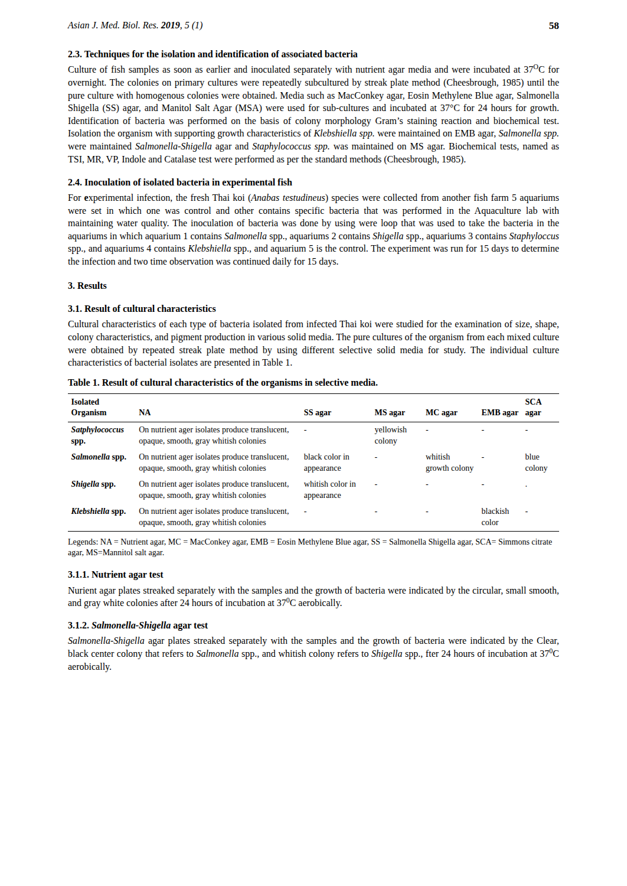Asian J. Med. Biol. Res. 2019, 5 (1) 58
2.3. Techniques for the isolation and identification of associated bacteria
Culture of fish samples as soon as earlier and inoculated separately with nutrient agar media and were incubated at 37OC for overnight. The colonies on primary cultures were repeatedly subcultured by streak plate method (Cheesbrough, 1985) until the pure culture with homogenous colonies were obtained. Media such as MacConkey agar, Eosin Methylene Blue agar, Salmonella Shigella (SS) agar, and Manitol Salt Agar (MSA) were used for sub-cultures and incubated at 37°C for 24 hours for growth. Identification of bacteria was performed on the basis of colony morphology Gram’s staining reaction and biochemical test. Isolation the organism with supporting growth characteristics of Klebshiella spp. were maintained on EMB agar, Salmonella spp. were maintained Salmonella-Shigella agar and Staphylococcus spp. was maintained on MS agar. Biochemical tests, named as TSI, MR, VP, Indole and Catalase test were performed as per the standard methods (Cheesbrough, 1985).
2.4. Inoculation of isolated bacteria in experimental fish
For experimental infection, the fresh Thai koi (Anabas testudineus) species were collected from another fish farm 5 aquariums were set in which one was control and other contains specific bacteria that was performed in the Aquaculture lab with maintaining water quality. The inoculation of bacteria was done by using were loop that was used to take the bacteria in the aquariums in which aquarium 1 contains Salmonella spp., aquariums 2 contains Shigella spp., aquariums 3 contains Staphyloccus spp., and aquariums 4 contains Klebshiella spp., and aquarium 5 is the control. The experiment was run for 15 days to determine the infection and two time observation was continued daily for 15 days.
3. Results
3.1. Result of cultural characteristics
Cultural characteristics of each type of bacteria isolated from infected Thai koi were studied for the examination of size, shape, colony characteristics, and pigment production in various solid media. The pure cultures of the organism from each mixed culture were obtained by repeated streak plate method by using different selective solid media for study. The individual culture characteristics of bacterial isolates are presented in Table 1.
Table 1. Result of cultural characteristics of the organisms in selective media.
| Isolated Organism | NA | SS agar | MS agar | MC agar | EMB agar | SCA agar |
| --- | --- | --- | --- | --- | --- | --- |
| Satphylococcus spp. | On nutrient ager isolates produce translucent, opaque, smooth, gray whitish colonies | - | yellowish colony | - | - | - |
| Salmonella spp. | On nutrient ager isolates produce translucent, opaque, smooth, gray whitish colonies | black color in appearance | - | whitish growth colony | - | blue colony |
| Shigella spp. | On nutrient ager isolates produce translucent, opaque, smooth, gray whitish colonies | whitish color in appearance | - | - | - | . |
| Klebshiella spp. | On nutrient ager isolates produce translucent, opaque, smooth, gray whitish colonies | - | - | - | blackish color | - |
Legends: NA = Nutrient agar, MC = MacConkey agar, EMB = Eosin Methylene Blue agar, SS = Salmonella Shigella agar, SCA= Simmons citrate agar, MS=Mannitol salt agar.
3.1.1. Nutrient agar test
Nurient agar plates streaked separately with the samples and the growth of bacteria were indicated by the circular, small smooth, and gray white colonies after 24 hours of incubation at 370C aerobically.
3.1.2. Salmonella-Shigella agar test
Salmonella-Shigella agar plates streaked separately with the samples and the growth of bacteria were indicated by the Clear, black center colony that refers to Salmonella spp., and whitish colony refers to Shigella spp., fter 24 hours of incubation at 370C aerobically.